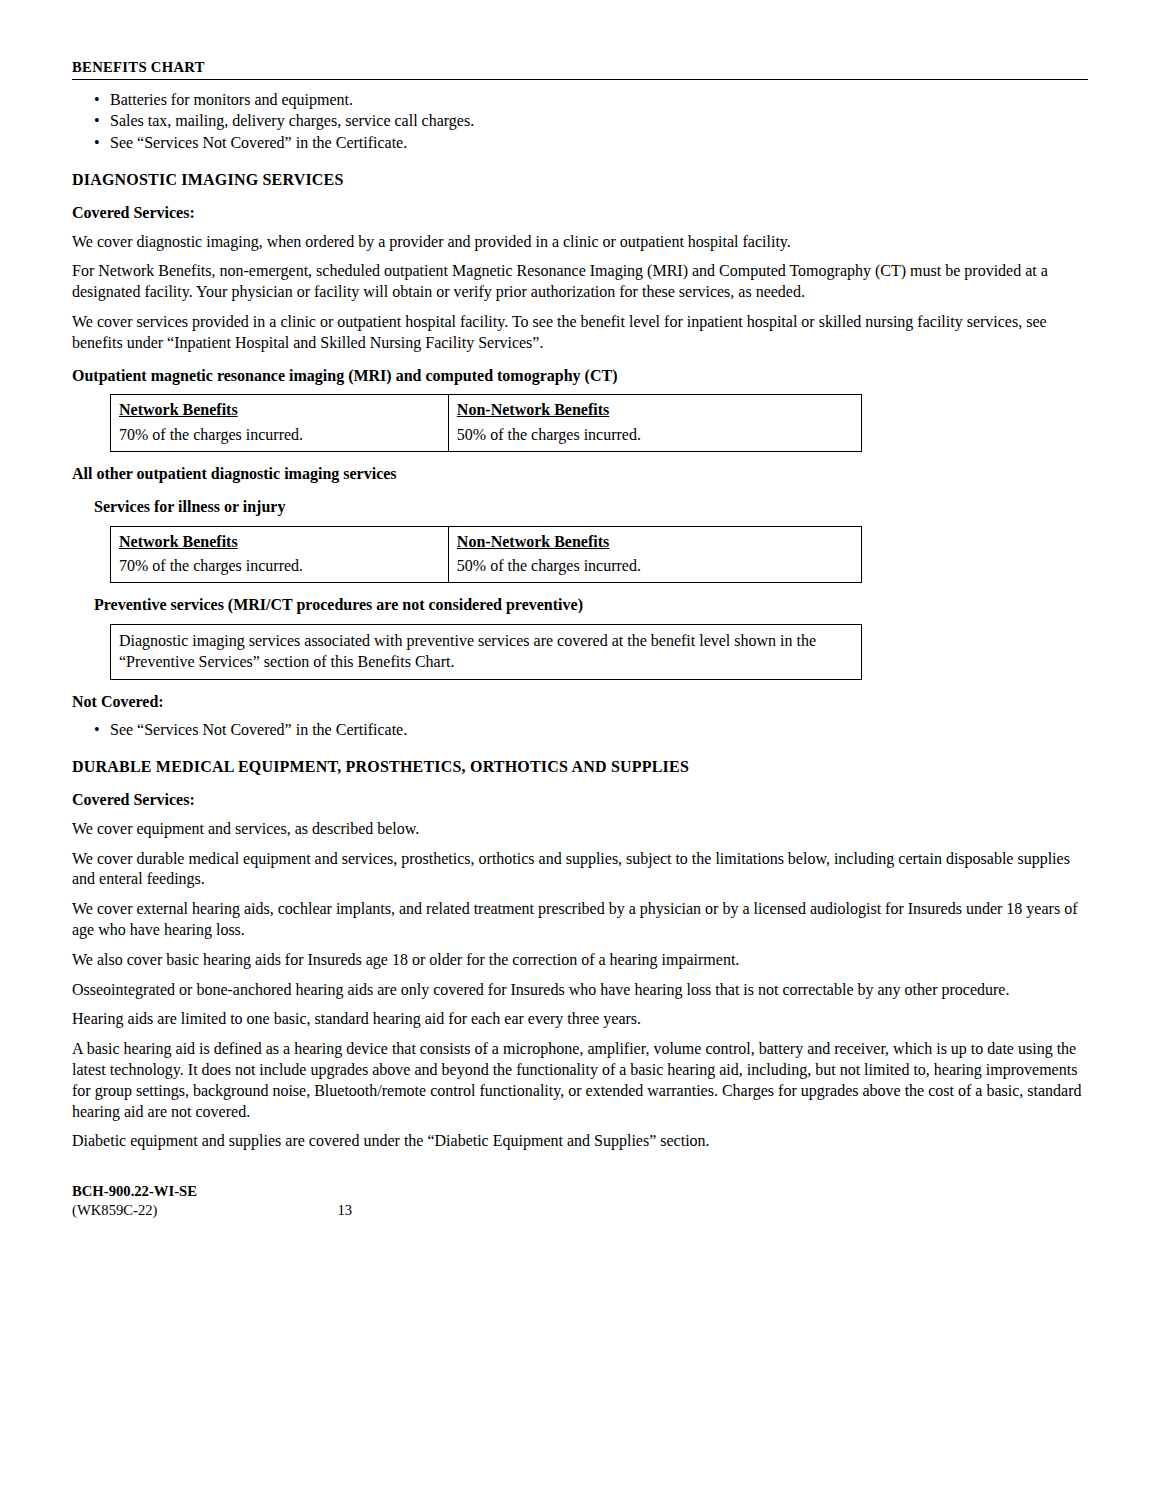BENEFITS CHART
Batteries for monitors and equipment.
Sales tax, mailing, delivery charges, service call charges.
See “Services Not Covered” in the Certificate.
DIAGNOSTIC IMAGING SERVICES
Covered Services:
We cover diagnostic imaging, when ordered by a provider and provided in a clinic or outpatient hospital facility.
For Network Benefits, non-emergent, scheduled outpatient Magnetic Resonance Imaging (MRI) and Computed Tomography (CT) must be provided at a designated facility. Your physician or facility will obtain or verify prior authorization for these services, as needed.
We cover services provided in a clinic or outpatient hospital facility. To see the benefit level for inpatient hospital or skilled nursing facility services, see benefits under “Inpatient Hospital and Skilled Nursing Facility Services”.
Outpatient magnetic resonance imaging (MRI) and computed tomography (CT)
| Network Benefits | Non-Network Benefits |
| 70% of the charges incurred. | 50% of the charges incurred. |
All other outpatient diagnostic imaging services
Services for illness or injury
| Network Benefits | Non-Network Benefits |
| 70% of the charges incurred. | 50% of the charges incurred. |
Preventive services (MRI/CT procedures are not considered preventive)
Diagnostic imaging services associated with preventive services are covered at the benefit level shown in the “Preventive Services” section of this Benefits Chart.
Not Covered:
See “Services Not Covered” in the Certificate.
DURABLE MEDICAL EQUIPMENT, PROSTHETICS, ORTHOTICS AND SUPPLIES
Covered Services:
We cover equipment and services, as described below.
We cover durable medical equipment and services, prosthetics, orthotics and supplies, subject to the limitations below, including certain disposable supplies and enteral feedings.
We cover external hearing aids, cochlear implants, and related treatment prescribed by a physician or by a licensed audiologist for Insureds under 18 years of age who have hearing loss.
We also cover basic hearing aids for Insureds age 18 or older for the correction of a hearing impairment.
Osseointegrated or bone-anchored hearing aids are only covered for Insureds who have hearing loss that is not correctable by any other procedure.
Hearing aids are limited to one basic, standard hearing aid for each ear every three years.
A basic hearing aid is defined as a hearing device that consists of a microphone, amplifier, volume control, battery and receiver, which is up to date using the latest technology. It does not include upgrades above and beyond the functionality of a basic hearing aid, including, but not limited to, hearing improvements for group settings, background noise, Bluetooth/remote control functionality, or extended warranties. Charges for upgrades above the cost of a basic, standard hearing aid are not covered.
Diabetic equipment and supplies are covered under the “Diabetic Equipment and Supplies” section.
BCH-900.22-WI-SE
(WK859C-22) 13